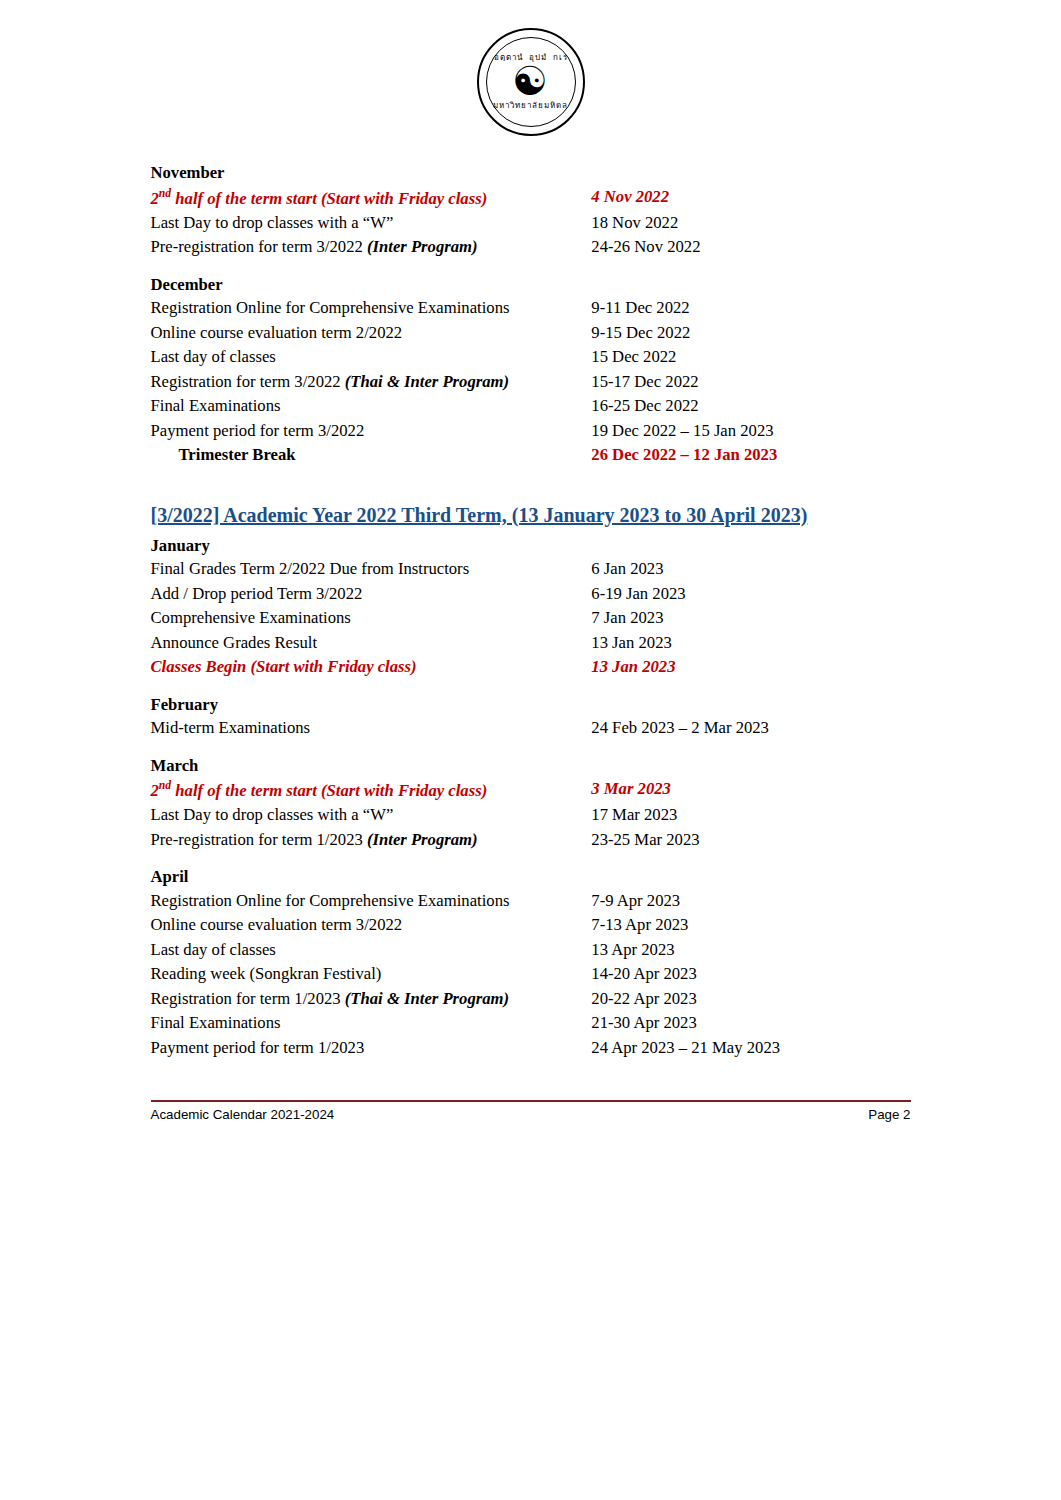อตฺตานํ อุปมํ กเร
☯
มหาวิทยาลัยมหิดล
November
| 2 nd half of the term start (Start with Friday class) | 4 Nov 2022 |
| Last Day to drop classes with a “W” | 18 Nov 2022 |
| Pre-registration for term 3/2022 (Inter Program) | 24-26 Nov 2022 |
December
| Registration Online for Comprehensive Examinations | 9-11 Dec 2022 |
| Online course evaluation term 2/2022 | 9-15 Dec 2022 |
| Last day of classes | 15 Dec 2022 |
| Registration for term 3/2022 (Thai & Inter Program) | 15-17 Dec 2022 |
| Final Examinations | 16-25 Dec 2022 |
| Payment period for term 3/2022 | 19 Dec 2022 – 15 Jan 2023 |
| Trimester Break | 26 Dec 2022 – 12 Jan 2023 |
[3/2022] Academic Year 2022 Third Term, (13 January 2023 to 30 April 2023)
January
| Final Grades Term 2/2022 Due from Instructors | 6 Jan 2023 |
| Add / Drop period Term 3/2022 | 6-19 Jan 2023 |
| Comprehensive Examinations | 7 Jan 2023 |
| Announce Grades Result | 13 Jan 2023 |
| Classes Begin (Start with Friday class) | 13 Jan 2023 |
February
| Mid-term Examinations | 24 Feb 2023 – 2 Mar 2023 |
March
| 2 nd half of the term start (Start with Friday class) | 3 Mar 2023 |
| Last Day to drop classes with a “W” | 17 Mar 2023 |
| Pre-registration for term 1/2023 (Inter Program) | 23-25 Mar 2023 |
April
| Registration Online for Comprehensive Examinations | 7-9 Apr 2023 |
| Online course evaluation term 3/2022 | 7-13 Apr 2023 |
| Last day of classes | 13 Apr 2023 |
| Reading week (Songkran Festival) | 14-20 Apr 2023 |
| Registration for term 1/2023 (Thai & Inter Program) | 20-22 Apr 2023 |
| Final Examinations | 21-30 Apr 2023 |
| Payment period for term 1/2023 | 24 Apr 2023 – 21 May 2023 |
Academic Calendar 2021-2024 Page 2